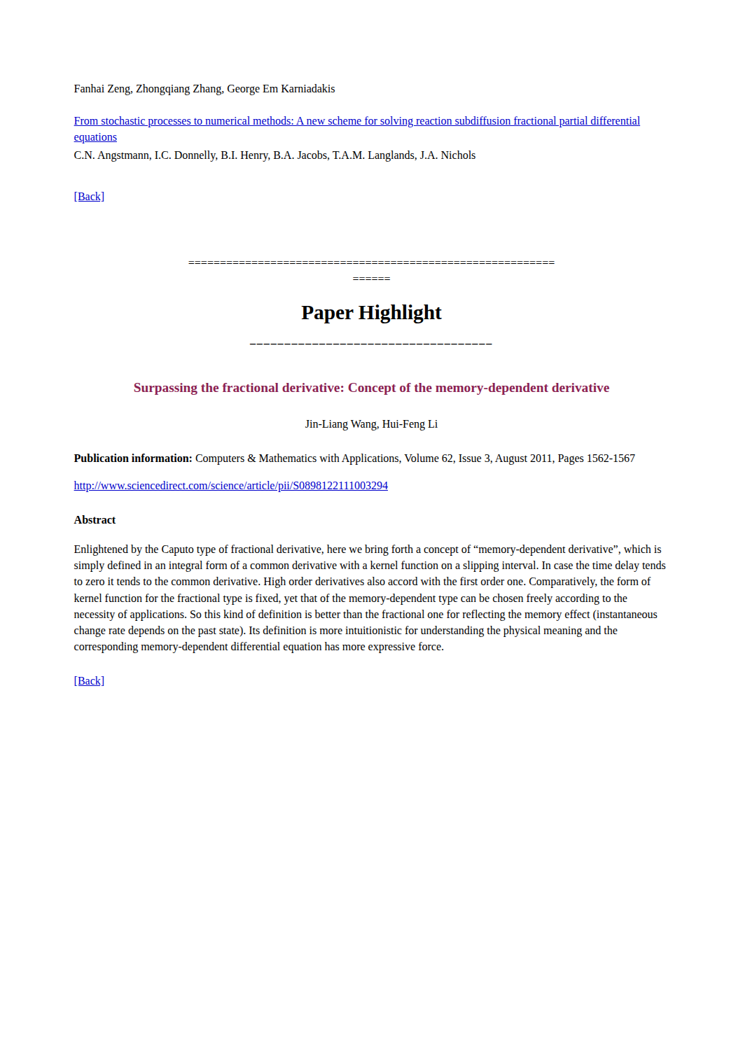Fanhai Zeng, Zhongqiang Zhang, George Em Karniadakis
From stochastic processes to numerical methods: A new scheme for solving reaction subdiffusion fractional partial differential equations
C.N. Angstmann, I.C. Donnelly, B.I. Henry, B.A. Jacobs, T.A.M. Langlands, J.A. Nichols
[Back]
==========================================================
======
Paper Highlight
–––––––––––––––––––––––––––––––––––
Surpassing the fractional derivative: Concept of the memory-dependent derivative
Jin-Liang Wang, Hui-Feng Li
Publication information: Computers & Mathematics with Applications, Volume 62, Issue 3, August 2011, Pages 1562-1567
http://www.sciencedirect.com/science/article/pii/S0898122111003294
Abstract
Enlightened by the Caputo type of fractional derivative, here we bring forth a concept of “memory-dependent derivative”, which is simply defined in an integral form of a common derivative with a kernel function on a slipping interval. In case the time delay tends to zero it tends to the common derivative. High order derivatives also accord with the first order one. Comparatively, the form of kernel function for the fractional type is fixed, yet that of the memory-dependent type can be chosen freely according to the necessity of applications. So this kind of definition is better than the fractional one for reflecting the memory effect (instantaneous change rate depends on the past state). Its definition is more intuitionistic for understanding the physical meaning and the corresponding memory-dependent differential equation has more expressive force.
[Back]